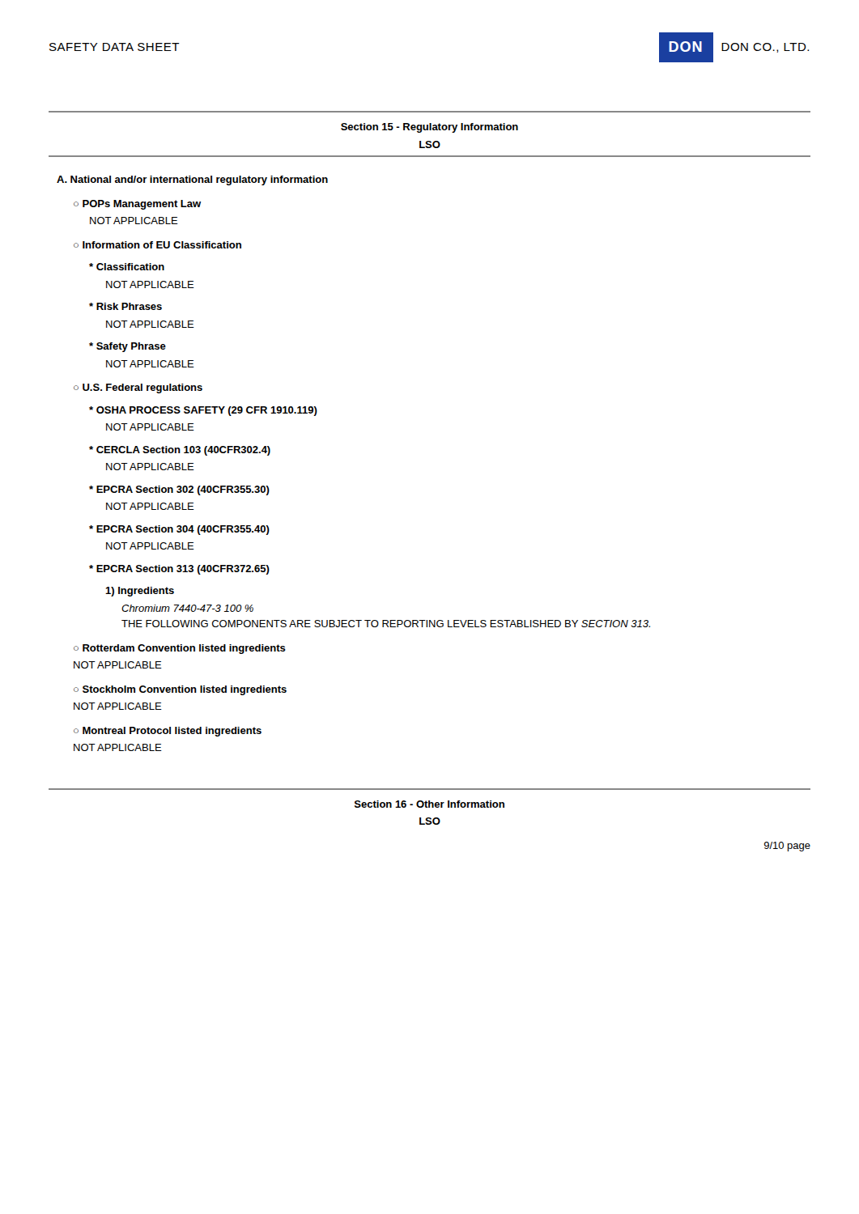SAFETY DATA SHEET
DON DON CO., LTD.
Section 15 - Regulatory Information LSO
A. National and/or international regulatory information
○ POPs Management Law
NOT APPLICABLE
○ Information of EU Classification
* Classification
NOT APPLICABLE
* Risk Phrases
NOT APPLICABLE
* Safety Phrase
NOT APPLICABLE
○ U.S. Federal regulations
* OSHA PROCESS SAFETY (29 CFR 1910.119)
NOT APPLICABLE
* CERCLA Section 103 (40CFR302.4)
NOT APPLICABLE
* EPCRA Section 302 (40CFR355.30)
NOT APPLICABLE
* EPCRA Section 304 (40CFR355.40)
NOT APPLICABLE
* EPCRA Section 313 (40CFR372.65)
1) Ingredients
Chromium 7440-47-3 100 %
THE FOLLOWING COMPONENTS ARE SUBJECT TO REPORTING LEVELS ESTABLISHED BY SECTION 313.
○ Rotterdam Convention listed ingredients
NOT APPLICABLE
○ Stockholm Convention listed ingredients
NOT APPLICABLE
○ Montreal Protocol listed ingredients
NOT APPLICABLE
Section 16 - Other Information LSO
9/10 page